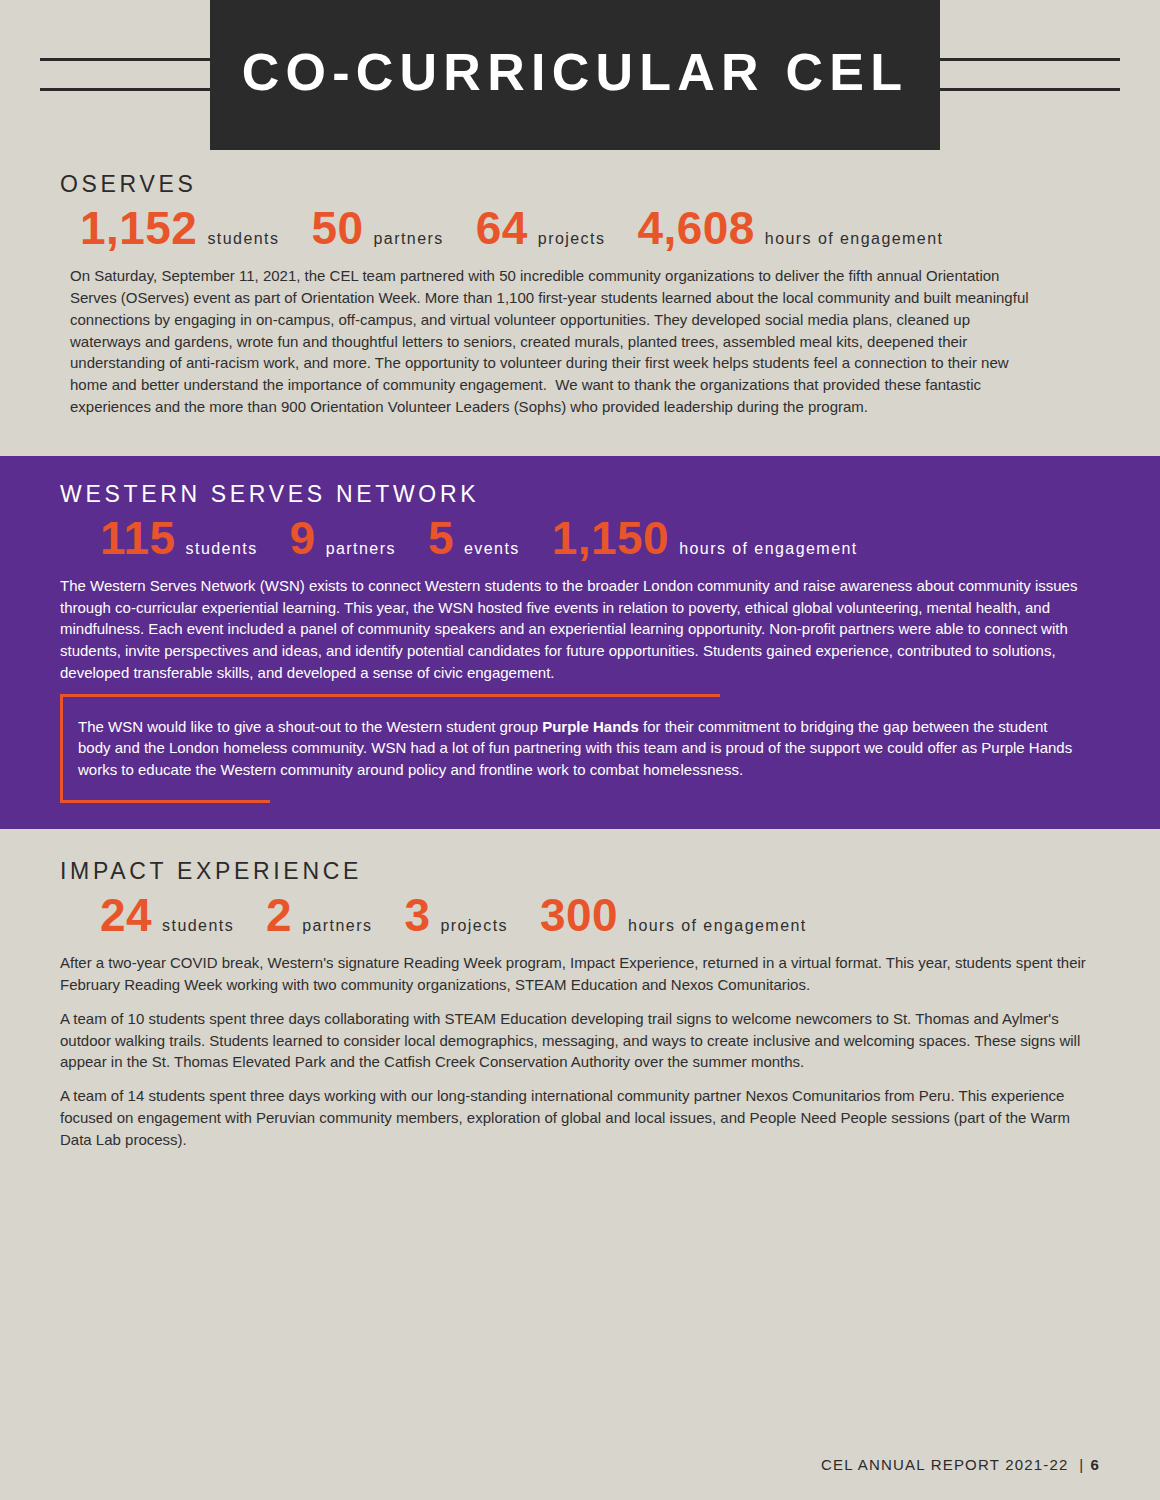Co-Curricular CEL
OServes
1,152 students
50 partners
64 projects
4,608 hours of engagement
On Saturday, September 11, 2021, the CEL team partnered with 50 incredible community organizations to deliver the fifth annual Orientation Serves (OServes) event as part of Orientation Week. More than 1,100 first-year students learned about the local community and built meaningful connections by engaging in on-campus, off-campus, and virtual volunteer opportunities. They developed social media plans, cleaned up waterways and gardens, wrote fun and thoughtful letters to seniors, created murals, planted trees, assembled meal kits, deepened their understanding of anti-racism work, and more. The opportunity to volunteer during their first week helps students feel a connection to their new home and better understand the importance of community engagement. We want to thank the organizations that provided these fantastic experiences and the more than 900 Orientation Volunteer Leaders (Sophs) who provided leadership during the program.
Western Serves Network
115 students
9 partners
5 events
1,150 hours of engagement
The Western Serves Network (WSN) exists to connect Western students to the broader London community and raise awareness about community issues through co-curricular experiential learning. This year, the WSN hosted five events in relation to poverty, ethical global volunteering, mental health, and mindfulness. Each event included a panel of community speakers and an experiential learning opportunity. Non-profit partners were able to connect with students, invite perspectives and ideas, and identify potential candidates for future opportunities. Students gained experience, contributed to solutions, developed transferable skills, and developed a sense of civic engagement.
The WSN would like to give a shout-out to the Western student group Purple Hands for their commitment to bridging the gap between the student body and the London homeless community. WSN had a lot of fun partnering with this team and is proud of the support we could offer as Purple Hands works to educate the Western community around policy and frontline work to combat homelessness.
Impact Experience
24 students
2 partners
3 projects
300 hours of engagement
After a two-year COVID break, Western's signature Reading Week program, Impact Experience, returned in a virtual format. This year, students spent their February Reading Week working with two community organizations, STEAM Education and Nexos Comunitarios.
A team of 10 students spent three days collaborating with STEAM Education developing trail signs to welcome newcomers to St. Thomas and Aylmer's outdoor walking trails. Students learned to consider local demographics, messaging, and ways to create inclusive and welcoming spaces. These signs will appear in the St. Thomas Elevated Park and the Catfish Creek Conservation Authority over the summer months.
A team of 14 students spent three days working with our long-standing international community partner Nexos Comunitarios from Peru. This experience focused on engagement with Peruvian community members, exploration of global and local issues, and People Need People sessions (part of the Warm Data Lab process).
CEL ANNUAL REPORT 2021-22 |6